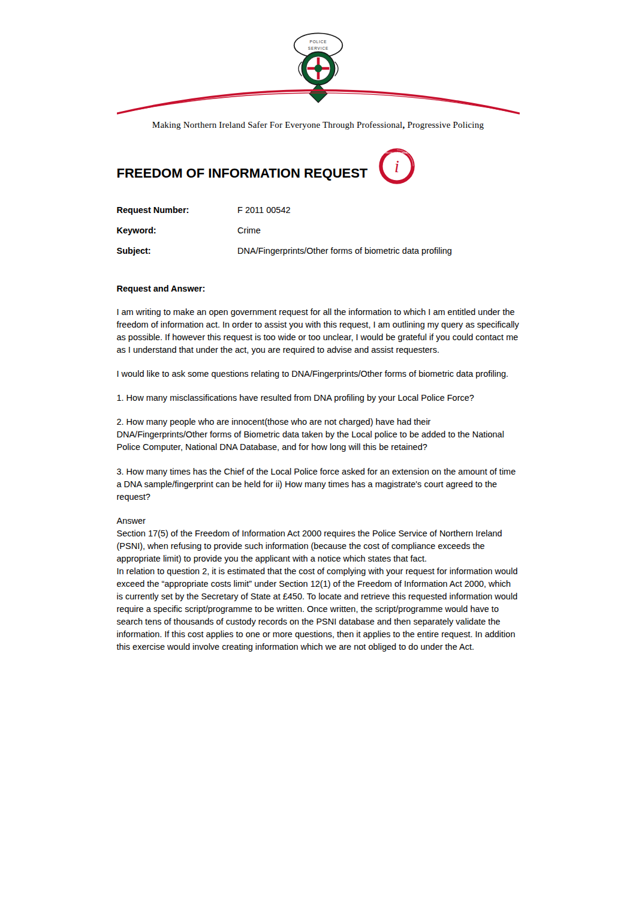POLICE SERVICE
Making Northern Ireland Safer For Everyone Through Professional, Progressive Policing
FREEDOM OF INFORMATION REQUEST
i FREEDOM OF INFORMATION
| Request Number: | F 2011 00542 |
| Keyword: | Crime |
| Subject: | DNA/Fingerprints/Other forms of biometric data profiling |
Request and Answer:
I am writing to make an open government request for all the information to which I am entitled under the freedom of information act. In order to assist you with this request, I am outlining my query as specifically as possible. If however this request is too wide or too unclear, I would be grateful if you could contact me as I understand that under the act, you are required to advise and assist requesters.
I would like to ask some questions relating to DNA/Fingerprints/Other forms of biometric data profiling.
1. How many misclassifications have resulted from DNA profiling by your Local Police Force?
2. How many people who are innocent(those who are not charged) have had their DNA/Fingerprints/Other forms of Biometric data taken by the Local police to be added to the National Police Computer, National DNA Database, and for how long will this be retained?
3. How many times has the Chief of the Local Police force asked for an extension on the amount of time a DNA sample/fingerprint can be held for ii) How many times has a magistrate's court agreed to the request?
Answer
Section 17(5) of the Freedom of Information Act 2000 requires the Police Service of Northern Ireland (PSNI), when refusing to provide such information (because the cost of compliance exceeds the appropriate limit) to provide you the applicant with a notice which states that fact.
In relation to question 2, it is estimated that the cost of complying with your request for information would exceed the “appropriate costs limit” under Section 12(1) of the Freedom of Information Act 2000, which is currently set by the Secretary of State at £450. To locate and retrieve this requested information would require a specific script/programme to be written. Once written, the script/programme would have to search tens of thousands of custody records on the PSNI database and then separately validate the information. If this cost applies to one or more questions, then it applies to the entire request. In addition this exercise would involve creating information which we are not obliged to do under the Act.